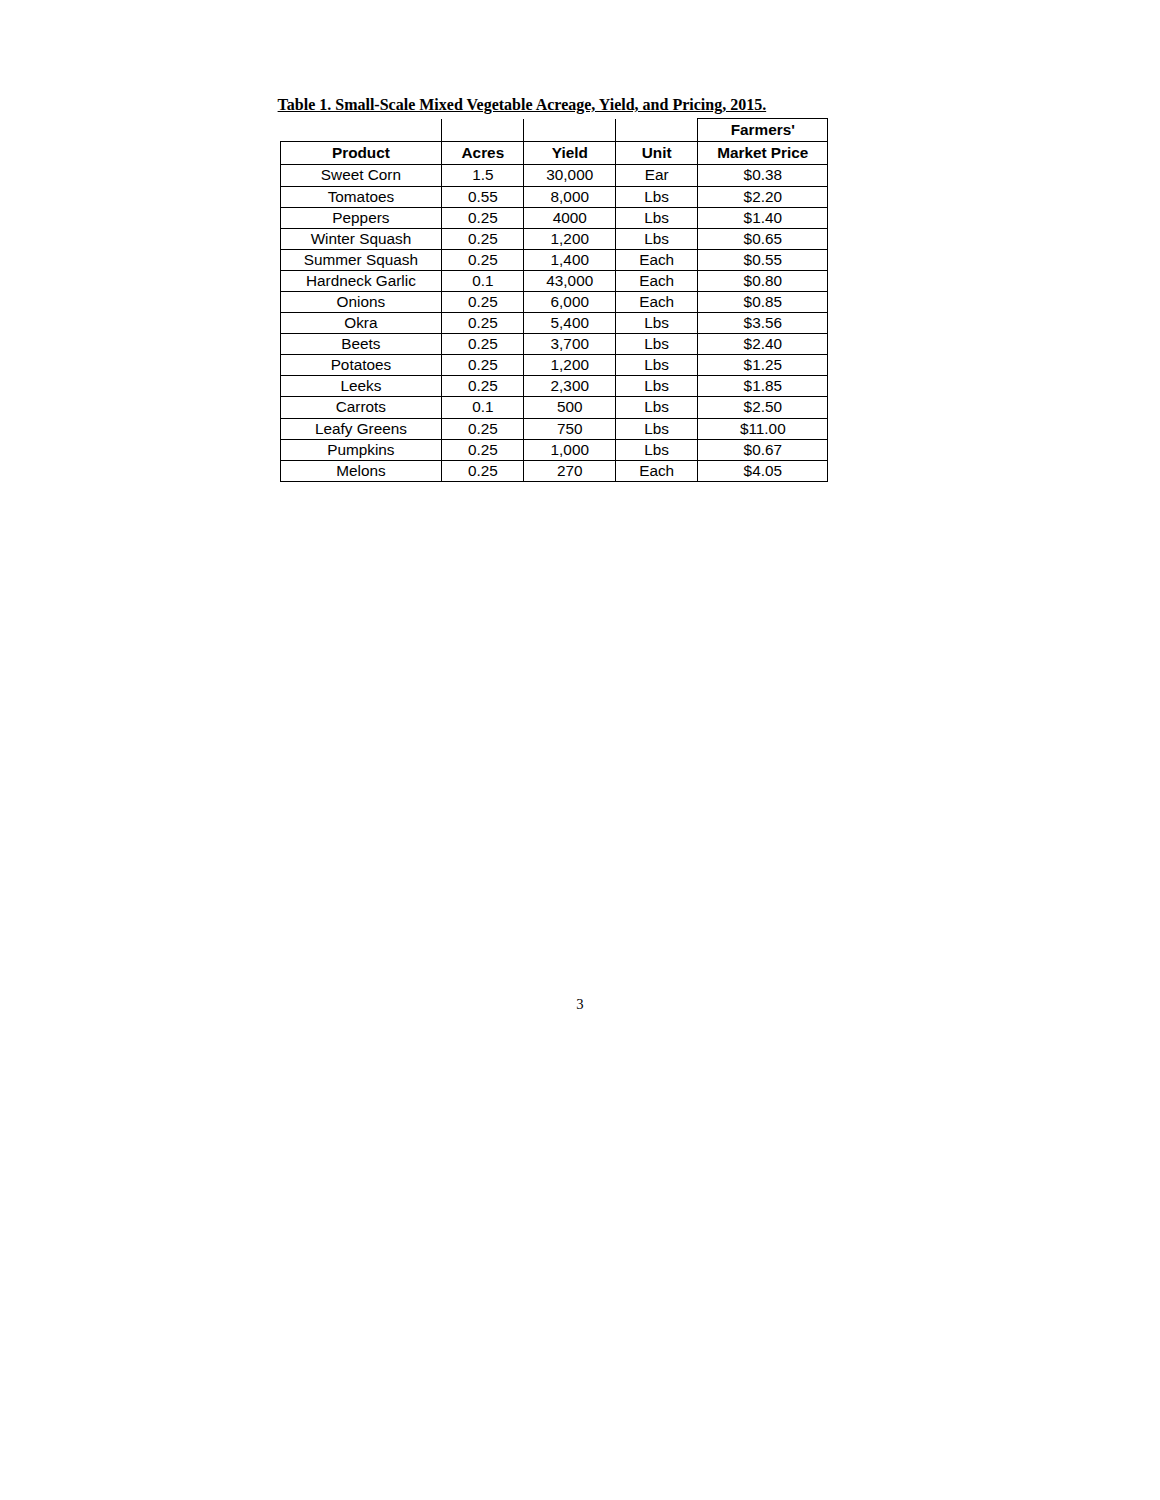Table 1. Small-Scale Mixed Vegetable Acreage, Yield, and Pricing, 2015.
| | | | | Farmers' |
| --- | --- | --- | --- | --- |
| Product | Acres | Yield | Unit | Market Price |
| Sweet Corn | 1.5 | 30,000 | Ear | $0.38 |
| Tomatoes | 0.55 | 8,000 | Lbs | $2.20 |
| Peppers | 0.25 | 4000 | Lbs | $1.40 |
| Winter Squash | 0.25 | 1,200 | Lbs | $0.65 |
| Summer Squash | 0.25 | 1,400 | Each | $0.55 |
| Hardneck Garlic | 0.1 | 43,000 | Each | $0.80 |
| Onions | 0.25 | 6,000 | Each | $0.85 |
| Okra | 0.25 | 5,400 | Lbs | $3.56 |
| Beets | 0.25 | 3,700 | Lbs | $2.40 |
| Potatoes | 0.25 | 1,200 | Lbs | $1.25 |
| Leeks | 0.25 | 2,300 | Lbs | $1.85 |
| Carrots | 0.1 | 500 | Lbs | $2.50 |
| Leafy Greens | 0.25 | 750 | Lbs | $11.00 |
| Pumpkins | 0.25 | 1,000 | Lbs | $0.67 |
| Melons | 0.25 | 270 | Each | $4.05 |
3